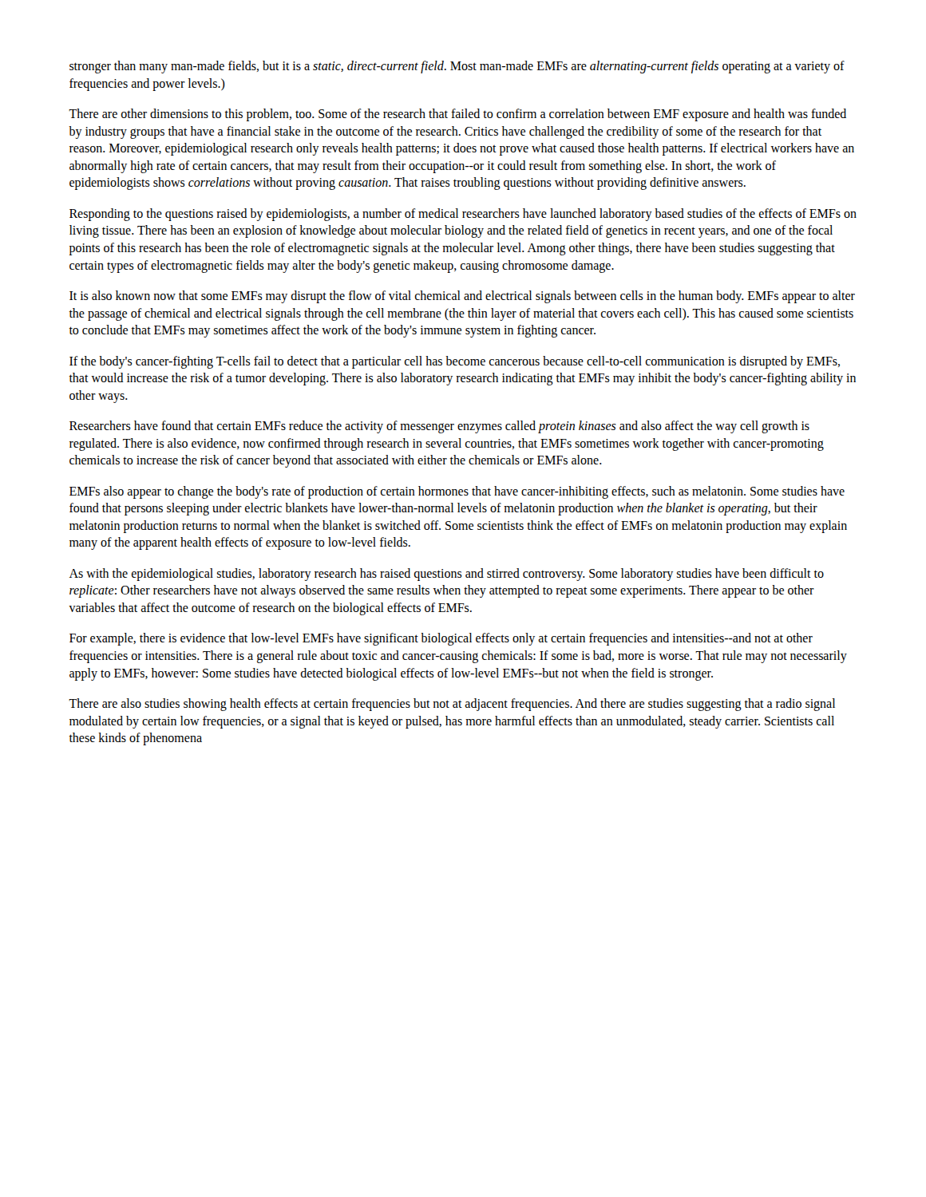stronger than many man-made fields, but it is a static, direct-current field. Most man-made EMFs are alternating-current fields operating at a variety of frequencies and power levels.)
There are other dimensions to this problem, too. Some of the research that failed to confirm a correlation between EMF exposure and health was funded by industry groups that have a financial stake in the outcome of the research. Critics have challenged the credibility of some of the research for that reason. Moreover, epidemiological research only reveals health patterns; it does not prove what caused those health patterns. If electrical workers have an abnormally high rate of certain cancers, that may result from their occupation--or it could result from something else. In short, the work of epidemiologists shows correlations without proving causation. That raises troubling questions without providing definitive answers.
Responding to the questions raised by epidemiologists, a number of medical researchers have launched laboratory based studies of the effects of EMFs on living tissue. There has been an explosion of knowledge about molecular biology and the related field of genetics in recent years, and one of the focal points of this research has been the role of electromagnetic signals at the molecular level. Among other things, there have been studies suggesting that certain types of electromagnetic fields may alter the body's genetic makeup, causing chromosome damage.
It is also known now that some EMFs may disrupt the flow of vital chemical and electrical signals between cells in the human body. EMFs appear to alter the passage of chemical and electrical signals through the cell membrane (the thin layer of material that covers each cell). This has caused some scientists to conclude that EMFs may sometimes affect the work of the body's immune system in fighting cancer.
If the body's cancer-fighting T-cells fail to detect that a particular cell has become cancerous because cell-to-cell communication is disrupted by EMFs, that would increase the risk of a tumor developing. There is also laboratory research indicating that EMFs may inhibit the body's cancer-fighting ability in other ways.
Researchers have found that certain EMFs reduce the activity of messenger enzymes called protein kinases and also affect the way cell growth is regulated. There is also evidence, now confirmed through research in several countries, that EMFs sometimes work together with cancer-promoting chemicals to increase the risk of cancer beyond that associated with either the chemicals or EMFs alone.
EMFs also appear to change the body's rate of production of certain hormones that have cancer-inhibiting effects, such as melatonin. Some studies have found that persons sleeping under electric blankets have lower-than-normal levels of melatonin production when the blanket is operating, but their melatonin production returns to normal when the blanket is switched off. Some scientists think the effect of EMFs on melatonin production may explain many of the apparent health effects of exposure to low-level fields.
As with the epidemiological studies, laboratory research has raised questions and stirred controversy. Some laboratory studies have been difficult to replicate: Other researchers have not always observed the same results when they attempted to repeat some experiments. There appear to be other variables that affect the outcome of research on the biological effects of EMFs.
For example, there is evidence that low-level EMFs have significant biological effects only at certain frequencies and intensities--and not at other frequencies or intensities. There is a general rule about toxic and cancer-causing chemicals: If some is bad, more is worse. That rule may not necessarily apply to EMFs, however: Some studies have detected biological effects of low-level EMFs--but not when the field is stronger.
There are also studies showing health effects at certain frequencies but not at adjacent frequencies. And there are studies suggesting that a radio signal modulated by certain low frequencies, or a signal that is keyed or pulsed, has more harmful effects than an unmodulated, steady carrier. Scientists call these kinds of phenomena